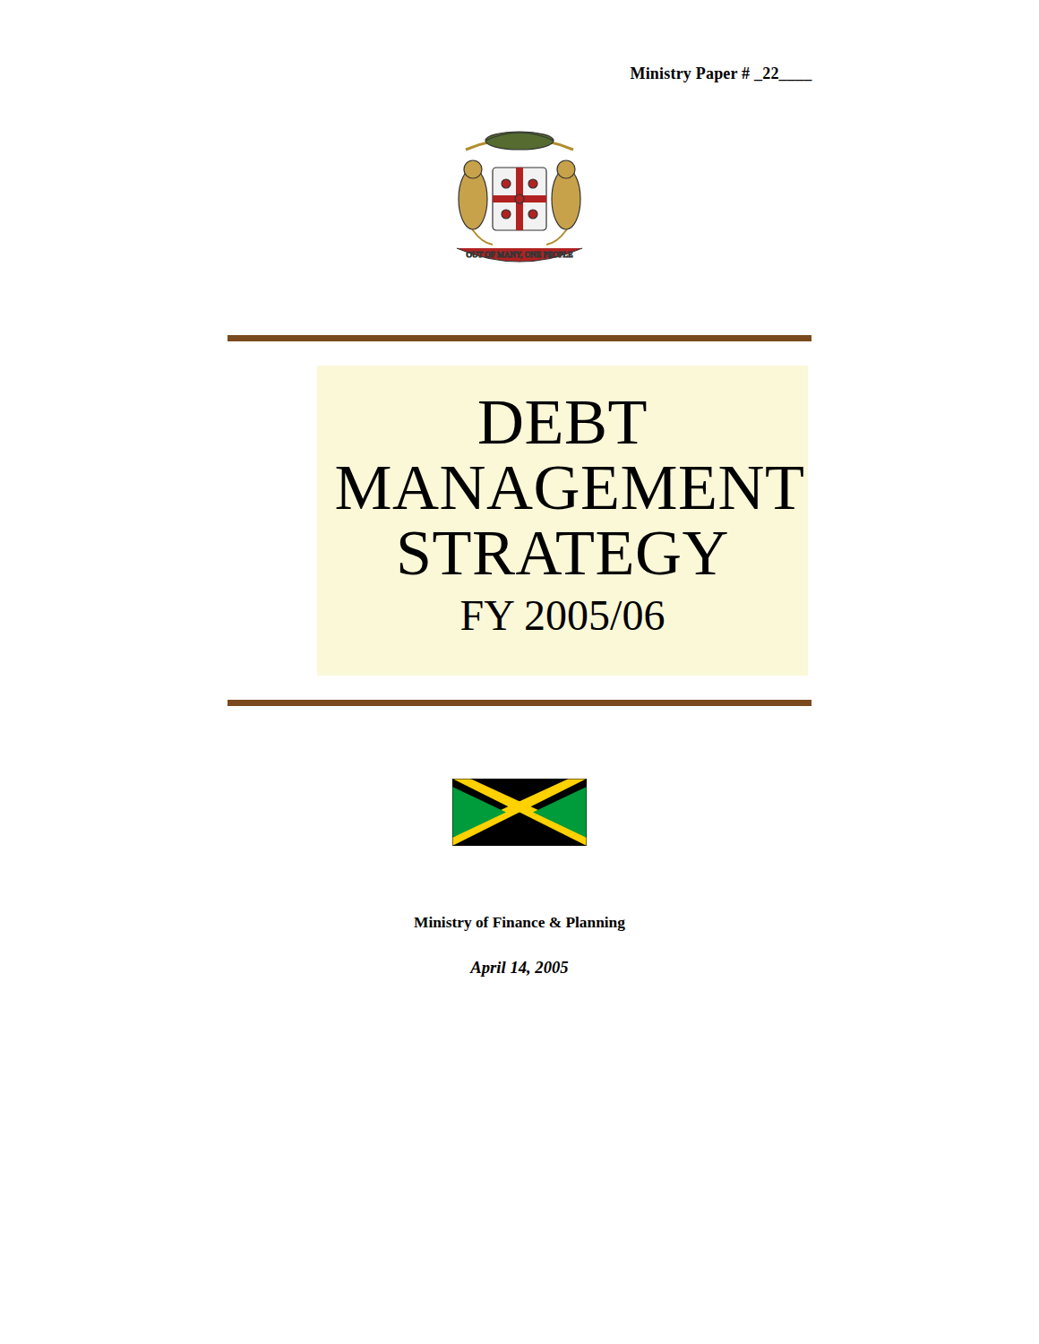Ministry Paper # _22____
DEBT
MANAGEMENT
STRATEGY
FY 2005/06
Ministry of Finance & Planning
April 14, 2005